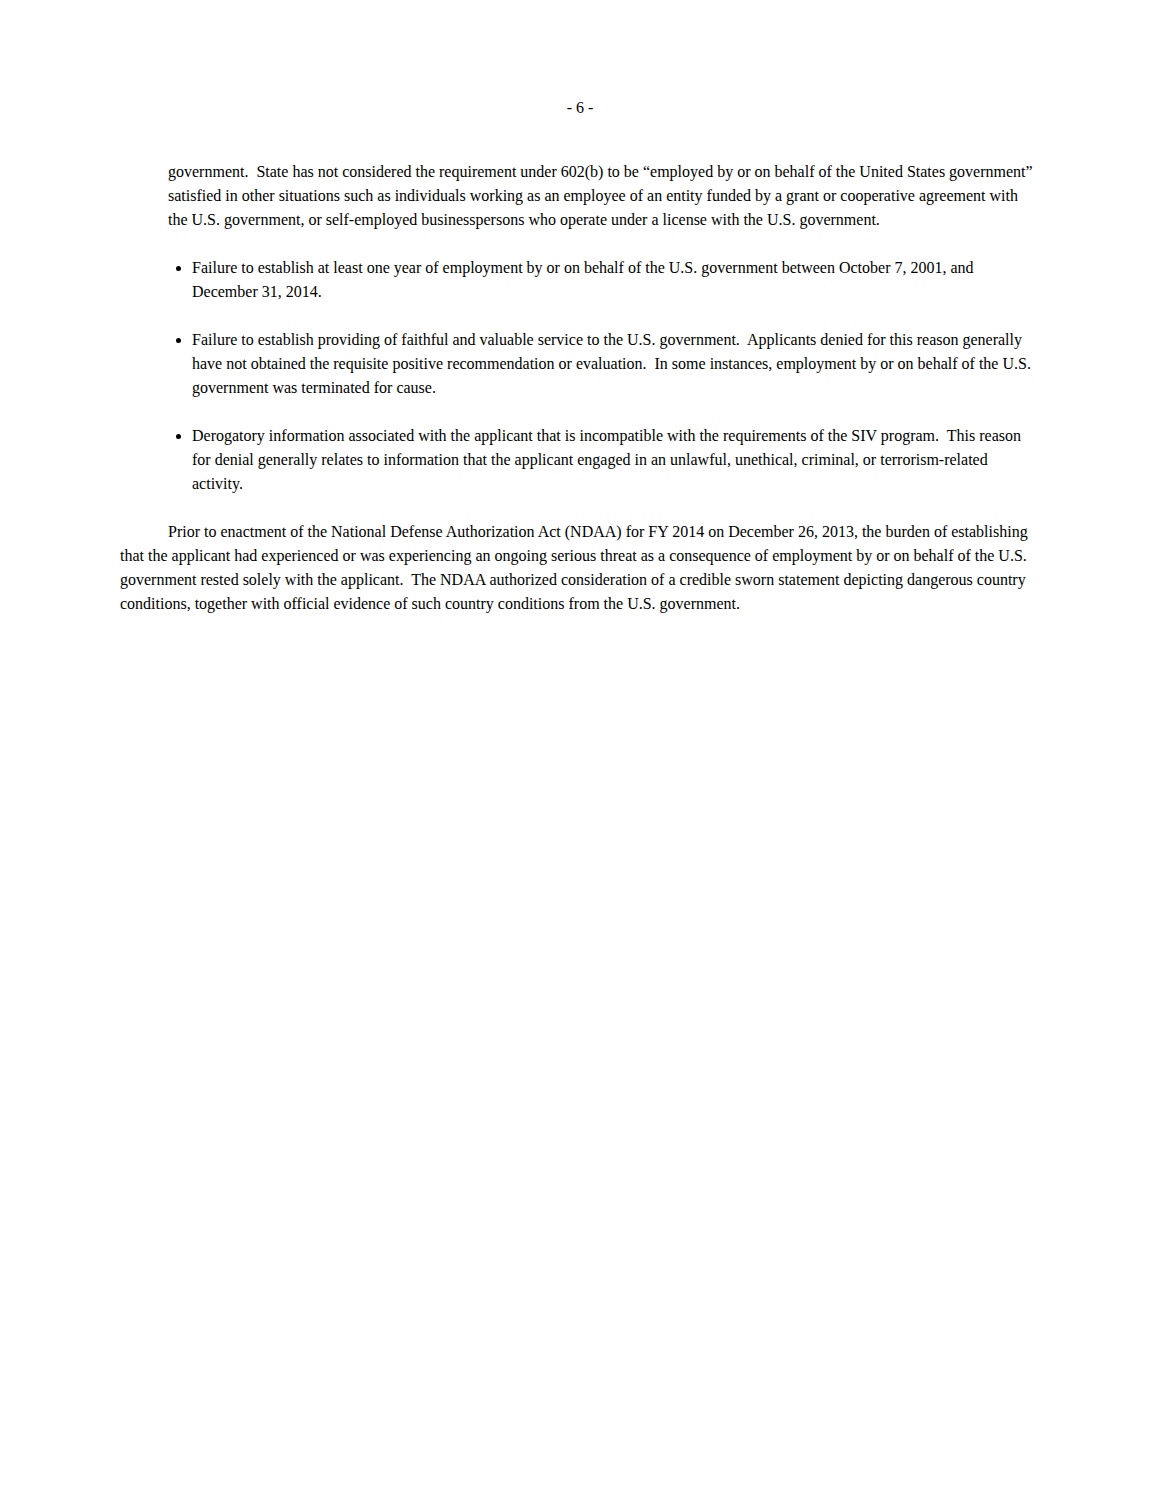- 6 -
government. State has not considered the requirement under 602(b) to be “employed by or on behalf of the United States government” satisfied in other situations such as individuals working as an employee of an entity funded by a grant or cooperative agreement with the U.S. government, or self-employed businesspersons who operate under a license with the U.S. government.
Failure to establish at least one year of employment by or on behalf of the U.S. government between October 7, 2001, and December 31, 2014.
Failure to establish providing of faithful and valuable service to the U.S. government. Applicants denied for this reason generally have not obtained the requisite positive recommendation or evaluation. In some instances, employment by or on behalf of the U.S. government was terminated for cause.
Derogatory information associated with the applicant that is incompatible with the requirements of the SIV program. This reason for denial generally relates to information that the applicant engaged in an unlawful, unethical, criminal, or terrorism-related activity.
Prior to enactment of the National Defense Authorization Act (NDAA) for FY 2014 on December 26, 2013, the burden of establishing that the applicant had experienced or was experiencing an ongoing serious threat as a consequence of employment by or on behalf of the U.S. government rested solely with the applicant. The NDAA authorized consideration of a credible sworn statement depicting dangerous country conditions, together with official evidence of such country conditions from the U.S. government.